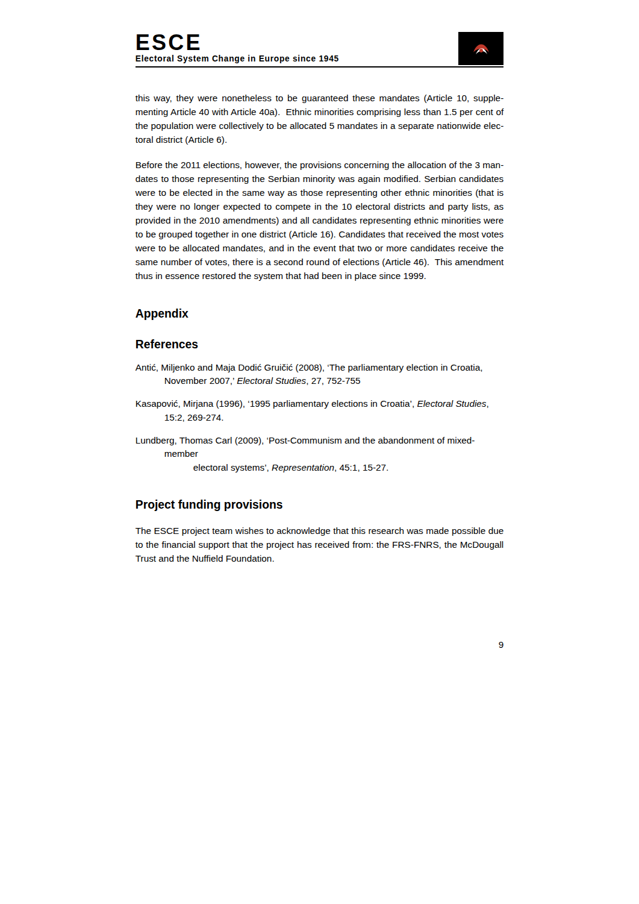ESCE
Electoral System Change in Europe since 1945
this way, they were nonetheless to be guaranteed these mandates (Article 10, supplementing Article 40 with Article 40a). Ethnic minorities comprising less than 1.5 per cent of the population were collectively to be allocated 5 mandates in a separate nationwide electoral district (Article 6).
Before the 2011 elections, however, the provisions concerning the allocation of the 3 mandates to those representing the Serbian minority was again modified. Serbian candidates were to be elected in the same way as those representing other ethnic minorities (that is they were no longer expected to compete in the 10 electoral districts and party lists, as provided in the 2010 amendments) and all candidates representing ethnic minorities were to be grouped together in one district (Article 16). Candidates that received the most votes were to be allocated mandates, and in the event that two or more candidates receive the same number of votes, there is a second round of elections (Article 46). This amendment thus in essence restored the system that had been in place since 1999.
Appendix
References
Antić, Miljenko and Maja Dodić Gruičić (2008), ‘The parliamentary election in Croatia, November 2007,’ Electoral Studies, 27, 752-755
Kasapović, Mirjana (1996), ‘1995 parliamentary elections in Croatia’, Electoral Studies, 15:2, 269-274.
Lundberg, Thomas Carl (2009), ‘Post-Communism and the abandonment of mixed-memberelectoral systems’, Representation, 45:1, 15-27.
Project funding provisions
The ESCE project team wishes to acknowledge that this research was made possible due to the financial support that the project has received from: the FRS-FNRS, the McDougall Trust and the Nuffield Foundation.
9